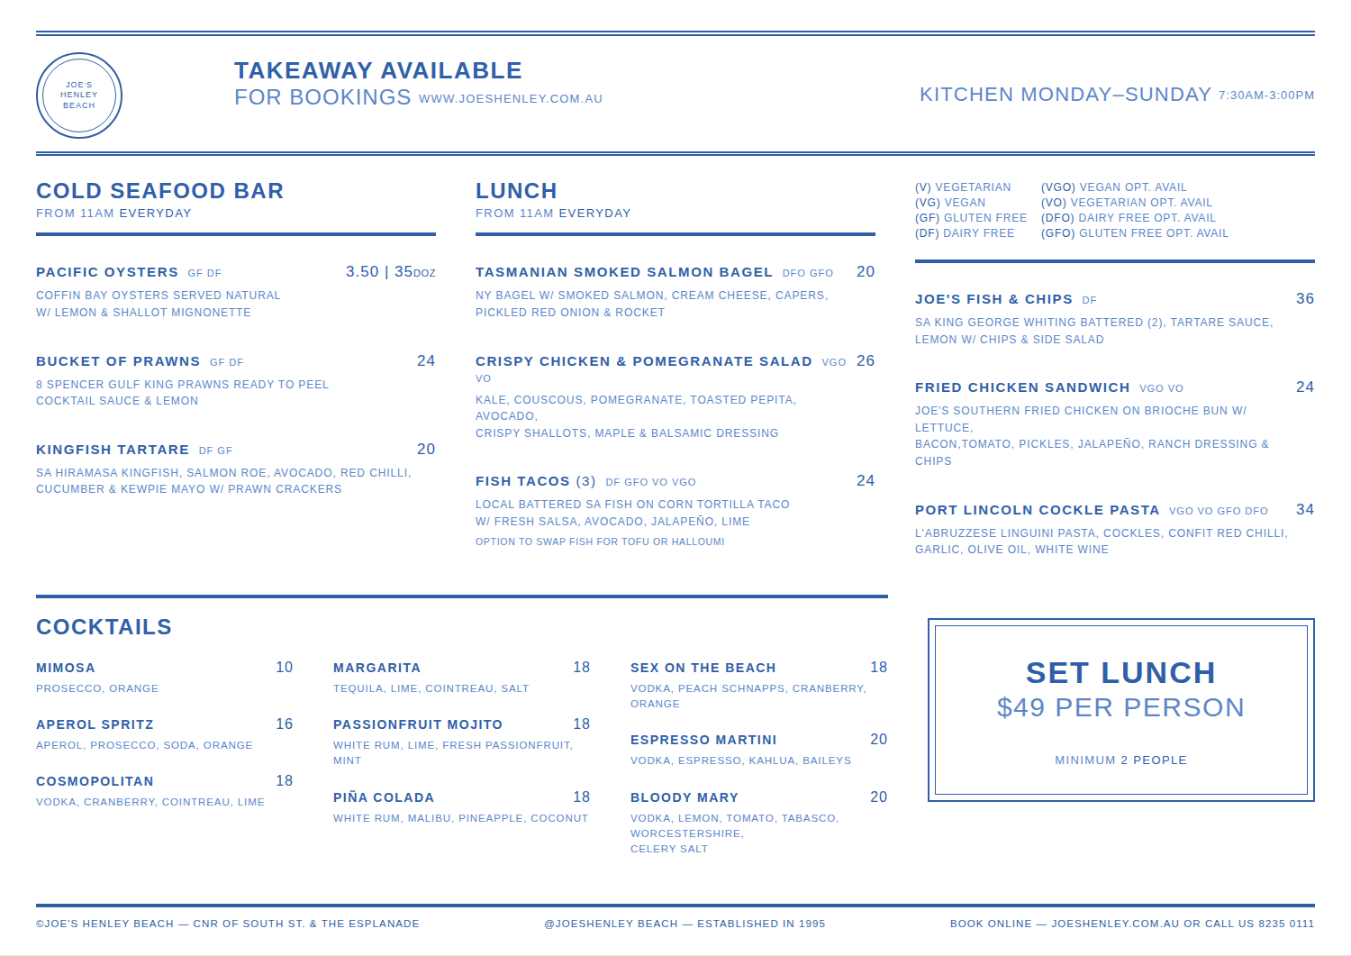JOE’S
HENLEY
BEACH
Takeaway Available
For Bookings www.joeshenley.com.au
Kitchen Monday–Sunday 7:30am-3:00pm
Cold Seafood Bar
From 11am Everyday
Pacific Oysters GF DF
3.50 | 35DOZ
Coffin Bay Oysters served natural
w/ lemon & shallot mignonette
Bucket of Prawns GF DF
24
8 Spencer Gulf King Prawns ready to peel
Cocktail sauce & lemon
Kingfish Tartare DF GF
20
SA Hiramasa Kingfish, salmon roe, avocado, red chilli,
cucumber & kewpie mayo w/ prawn crackers
Lunch
From 11am Everyday
Tasmanian Smoked Salmon Bagel DFO GFO
20
NY bagel w/ smoked salmon, cream cheese, capers,
pickled red onion & rocket
Crispy Chicken & Pomegranate Salad VGO VO
26
Kale, couscous, pomegranate, toasted pepita, avocado,
crispy shallots, maple & balsamic dressing
Fish Tacos (3) DF GFO VO VGO
24
Local battered SA fish on corn tortilla taco
w/ fresh salsa, avocado, jalapeño, lime
Option to swap fish for tofu or halloumi
(V) Vegetarian
(VGO) Vegan Opt. Avail
(VG) Vegan
(VO) Vegetarian Opt. Avail
(GF) Gluten Free
(DFO) Dairy Free Opt. Avail
(DF) Dairy Free
(GFO) Gluten Free Opt. Avail
Joe's Fish & Chips DF
36
SA King George Whiting battered (2), tartare sauce,
lemon w/ chips & side salad
Fried Chicken Sandwich VGO VO
24
Joe's Southern fried chicken on brioche bun w/ lettuce,
bacon,tomato, pickles, jalapeño, ranch dressing & chips
Port Lincoln Cockle Pasta VGO VO GFO DFO
34
L'Abruzzese linguini pasta, cockles, confit red chilli,
garlic, olive oil, white wine
Cocktails
Mimosa
10
Prosecco, orange
Aperol Spritz
16
Aperol, prosecco, soda, orange
Cosmopolitan
18
Vodka, cranberry, cointreau, lime
Margarita
18
Tequila, lime, cointreau, salt
Passionfruit Mojito
18
White rum, lime, fresh passionfruit, mint
Piña Colada
18
White rum, malibu, pineapple, coconut
Sex on the Beach
18
Vodka, peach schnapps, cranberry, orange
Espresso Martini
20
Vodka, espresso, kahlua, baileys
Bloody Mary
20
Vodka, lemon, tomato, tabasco, worcestershire,
celery salt
Set Lunch
$49 per person
Minimum 2 People
©Joe's Henley Beach — Cnr of South St. & The Esplanade
@joeshenley beach — Established in 1995
Book Online — joeshenley.com.au or call us 8235 0111